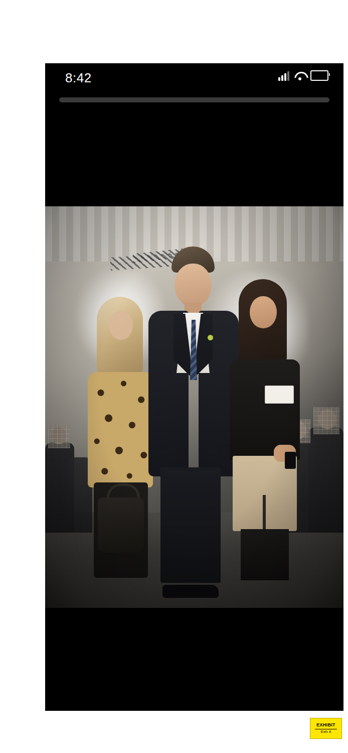8:42
EXHIBIT Exh 4